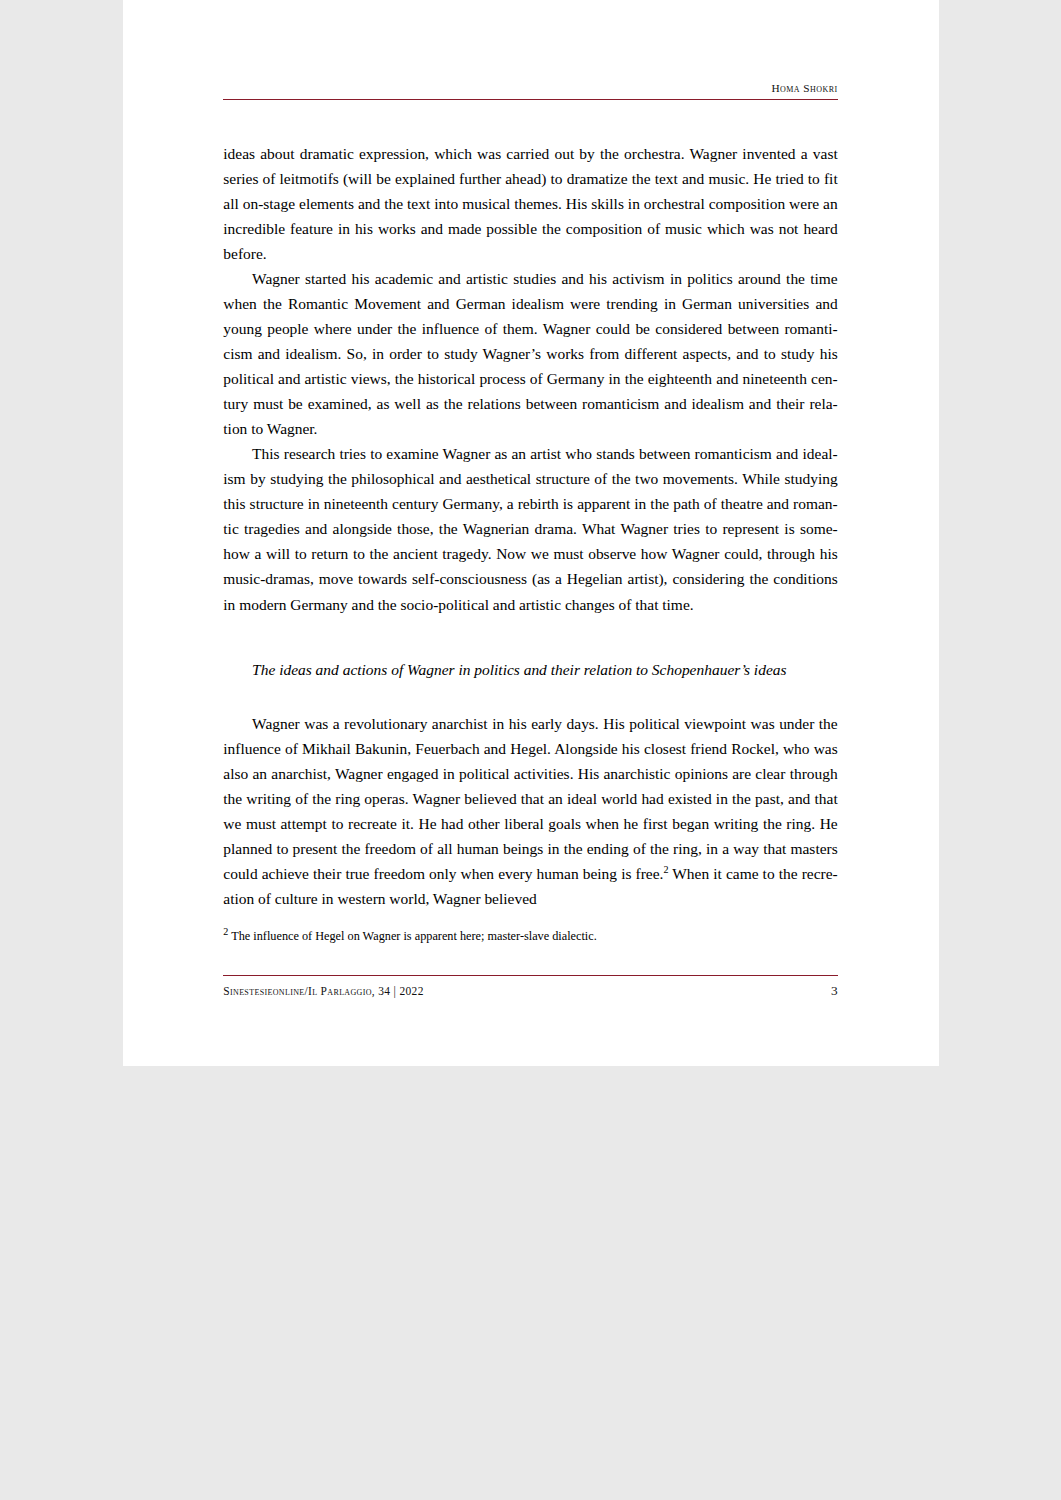Homa Shokri
ideas about dramatic expression, which was carried out by the orchestra. Wagner invented a vast series of leitmotifs (will be explained further ahead) to dramatize the text and music. He tried to fit all on-stage elements and the text into musical themes. His skills in orchestral composition were an incredible feature in his works and made possible the composition of music which was not heard before.
Wagner started his academic and artistic studies and his activism in politics around the time when the Romantic Movement and German idealism were trending in German universities and young people where under the influence of them. Wagner could be considered between romanticism and idealism. So, in order to study Wagner’s works from different aspects, and to study his political and artistic views, the historical process of Germany in the eighteenth and nineteenth century must be examined, as well as the relations between romanticism and idealism and their relation to Wagner.
This research tries to examine Wagner as an artist who stands between romanticism and idealism by studying the philosophical and aesthetical structure of the two movements. While studying this structure in nineteenth century Germany, a rebirth is apparent in the path of theatre and romantic tragedies and alongside those, the Wagnerian drama. What Wagner tries to represent is somehow a will to return to the ancient tragedy. Now we must observe how Wagner could, through his music-dramas, move towards self-consciousness (as a Hegelian artist), considering the conditions in modern Germany and the socio-political and artistic changes of that time.
The ideas and actions of Wagner in politics and their relation to Schopenhauer’s ideas
Wagner was a revolutionary anarchist in his early days. His political viewpoint was under the influence of Mikhail Bakunin, Feuerbach and Hegel. Alongside his closest friend Rockel, who was also an anarchist, Wagner engaged in political activities. His anarchistic opinions are clear through the writing of the ring operas. Wagner believed that an ideal world had existed in the past, and that we must attempt to recreate it. He had other liberal goals when he first began writing the ring. He planned to present the freedom of all human beings in the ending of the ring, in a way that masters could achieve their true freedom only when every human being is free.2 When it came to the recreation of culture in western world, Wagner believed
2 The influence of Hegel on Wagner is apparent here; master-slave dialectic.
Sinestesieonline/Il Parlaggio, 34 | 2022 3